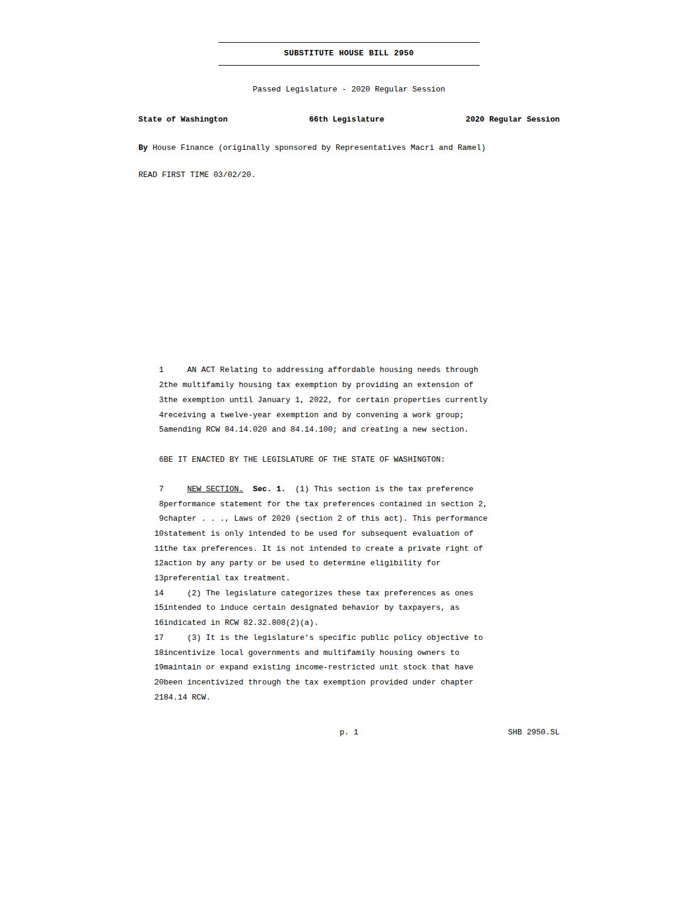SUBSTITUTE HOUSE BILL 2950
Passed Legislature - 2020 Regular Session
State of Washington 66th Legislature 2020 Regular Session
By House Finance (originally sponsored by Representatives Macri and Ramel)
READ FIRST TIME 03/02/20.
| 1 | AN ACT Relating to addressing affordable housing needs through |
| 2 | the multifamily housing tax exemption by providing an extension of |
| 3 | the exemption until January 1, 2022, for certain properties currently |
| 4 | receiving a twelve-year exemption and by convening a work group; |
| 5 | amending RCW 84.14.020 and 84.14.100; and creating a new section. |
| 6 | BE IT ENACTED BY THE LEGISLATURE OF THE STATE OF WASHINGTON: |
| 7 | NEW SECTION. Sec. 1. (1) This section is the tax preference |
| 8 | performance statement for the tax preferences contained in section 2, |
| 9 | chapter . . ., Laws of 2020 (section 2 of this act). This performance |
| 10 | statement is only intended to be used for subsequent evaluation of |
| 11 | the tax preferences. It is not intended to create a private right of |
| 12 | action by any party or be used to determine eligibility for |
| 13 | preferential tax treatment. |
| 14 | (2) The legislature categorizes these tax preferences as ones |
| 15 | intended to induce certain designated behavior by taxpayers, as |
| 16 | indicated in RCW 82.32.808(2)(a). |
| 17 | (3) It is the legislature's specific public policy objective to |
| 18 | incentivize local governments and multifamily housing owners to |
| 19 | maintain or expand existing income-restricted unit stock that have |
| 20 | been incentivized through the tax exemption provided under chapter |
| 21 | 84.14 RCW. |
p. 1 SHB 2950.SL